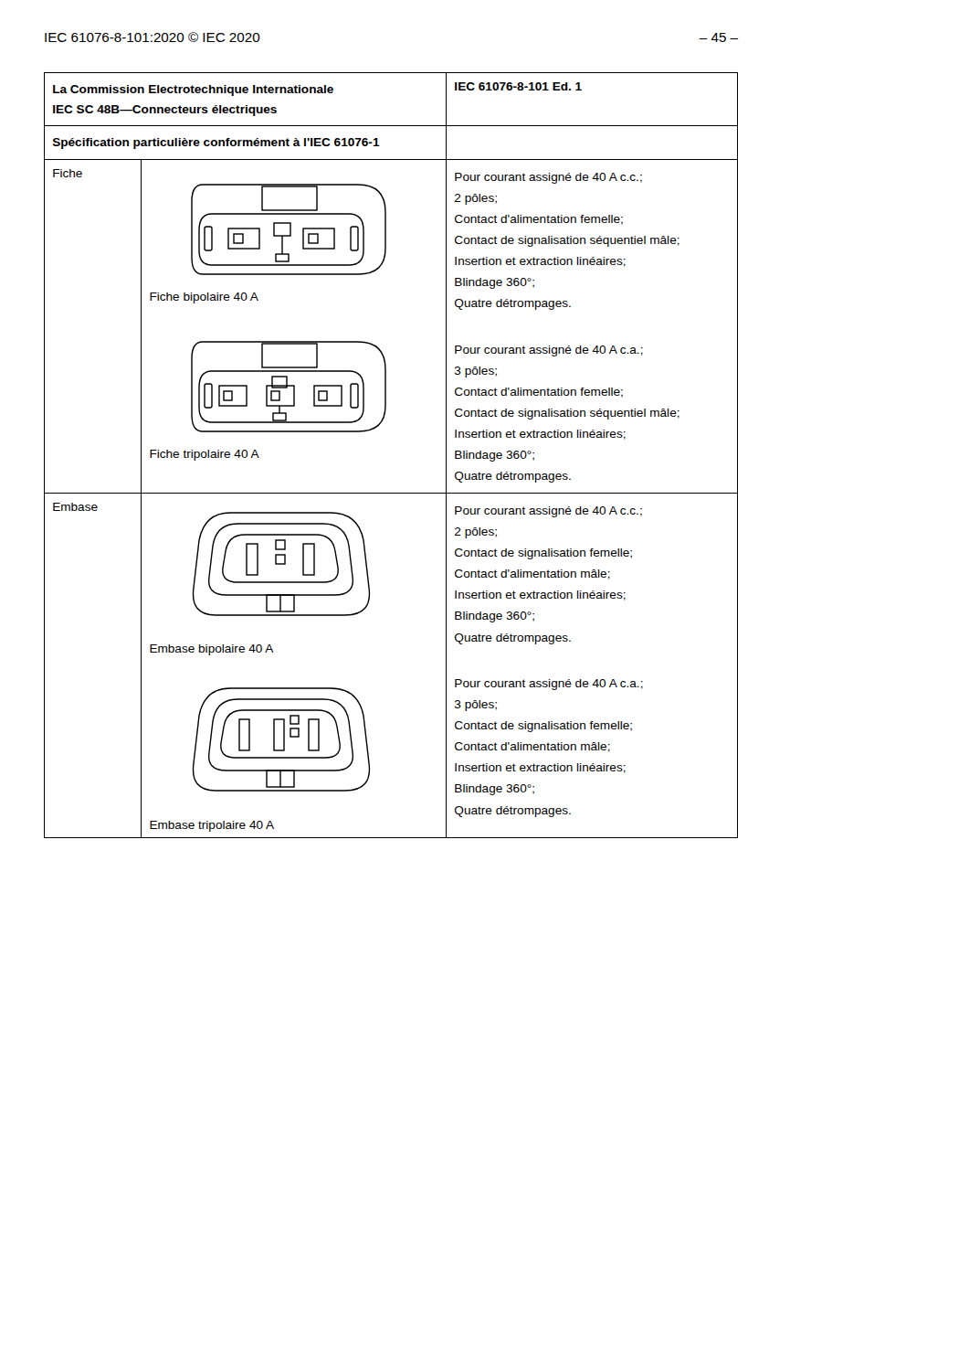IEC 61076-8-101:2020 © IEC 2020
– 45 –
| La Commission Electrotechnique Internationale IEC SC 48B—Connecteurs électriques | IEC 61076-8-101 Ed. 1 |
| Spécification particulière conformément à l'IEC 61076-1 | |
| Fiche | Fiche bipolaire 40 A Fiche tripolaire 40 A | Pour courant assigné de 40 A c.c.; 2 pôles; Contact d'alimentation femelle; Contact de signalisation séquentiel mâle; Insertion et extraction linéaires; Blindage 360°; Quatre détrompages. Pour courant assigné de 40 A c.a.; 3 pôles; Contact d'alimentation femelle; Contact de signalisation séquentiel mâle; Insertion et extraction linéaires; Blindage 360°; Quatre détrompages. |
| Embase | Embase bipolaire 40 A Embase tripolaire 40 A | Pour courant assigné de 40 A c.c.; 2 pôles; Contact de signalisation femelle; Contact d'alimentation mâle; Insertion et extraction linéaires; Blindage 360°; Quatre détrompages. Pour courant assigné de 40 A c.a.; 3 pôles; Contact de signalisation femelle; Contact d'alimentation mâle; Insertion et extraction linéaires; Blindage 360°; Quatre détrompages. |